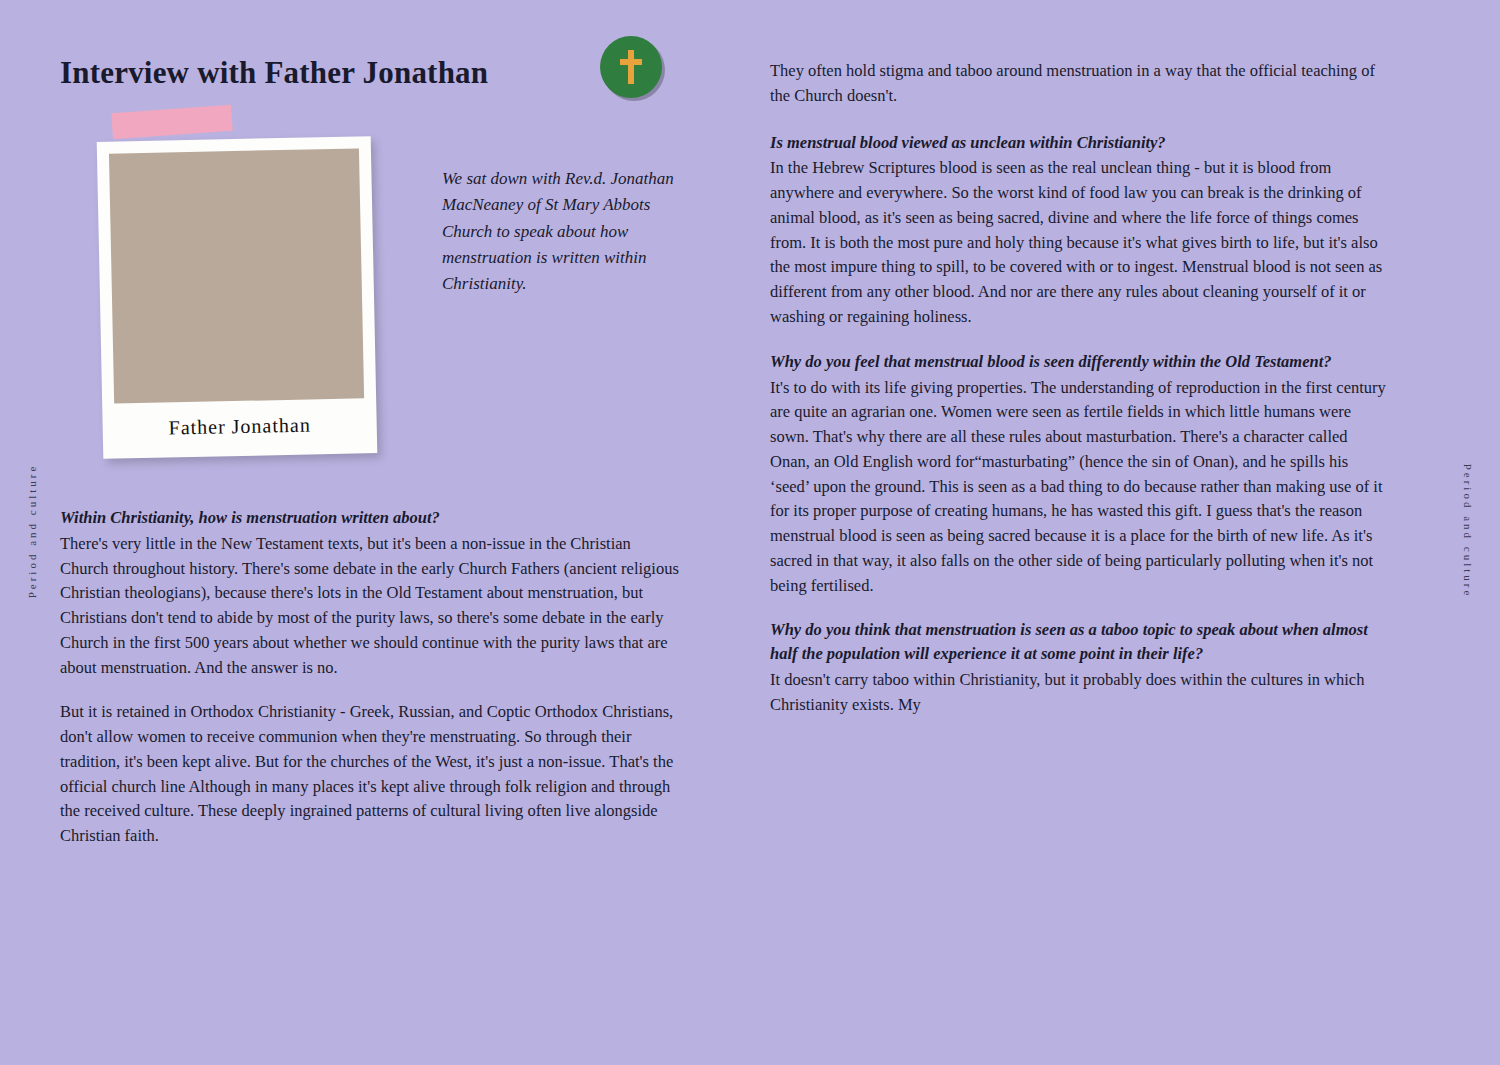Period and culture
Period and culture
Interview with Father Jonathan
Father Jonathan
We sat down with Rev.d. Jonathan MacNeaney of St Mary Abbots Church to speak about how menstruation is written within Christianity.
Within Christianity, how is menstruation written about?
There's very little in the New Testament texts, but it's been a non-issue in the Christian Church throughout history. There's some debate in the early Church Fathers (ancient religious Christian theologians), because there's lots in the Old Testament about menstruation, but Christians don't tend to abide by most of the purity laws, so there's some debate in the early Church in the first 500 years about whether we should continue with the purity laws that are about menstruation. And the answer is no.
But it is retained in Orthodox Christianity - Greek, Russian, and Coptic Orthodox Christians, don't allow women to receive communion when they're menstruating. So through their tradition, it's been kept alive. But for the churches of the West, it's just a non-issue. That's the official church line Although in many places it's kept alive through folk religion and through the received culture. These deeply ingrained patterns of cultural living often live alongside Christian faith.
They often hold stigma and taboo around menstruation in a way that the official teaching of the Church doesn't.
Is menstrual blood viewed as unclean within Christianity?
In the Hebrew Scriptures blood is seen as the real unclean thing - but it is blood from anywhere and everywhere. So the worst kind of food law you can break is the drinking of animal blood, as it's seen as being sacred, divine and where the life force of things comes from. It is both the most pure and holy thing because it's what gives birth to life, but it's also the most impure thing to spill, to be covered with or to ingest. Menstrual blood is not seen as different from any other blood. And nor are there any rules about cleaning yourself of it or washing or regaining holiness.
Why do you feel that menstrual blood is seen differently within the Old Testament?
It's to do with its life giving properties. The understanding of reproduction in the first century are quite an agrarian one. Women were seen as fertile fields in which little humans were sown. That's why there are all these rules about masturbation. There's a character called Onan, an Old English word for“masturbating” (hence the sin of Onan), and he spills his ‘seed’ upon the ground. This is seen as a bad thing to do because rather than making use of it for its proper purpose of creating humans, he has wasted this gift. I guess that's the reason menstrual blood is seen as being sacred because it is a place for the birth of new life. As it's sacred in that way, it also falls on the other side of being particularly polluting when it's not being fertilised.
Why do you think that menstruation is seen as a taboo topic to speak about when almost half the population will experience it at some point in their life?
It doesn't carry taboo within Christianity, but it probably does within the cultures in which Christianity exists. My